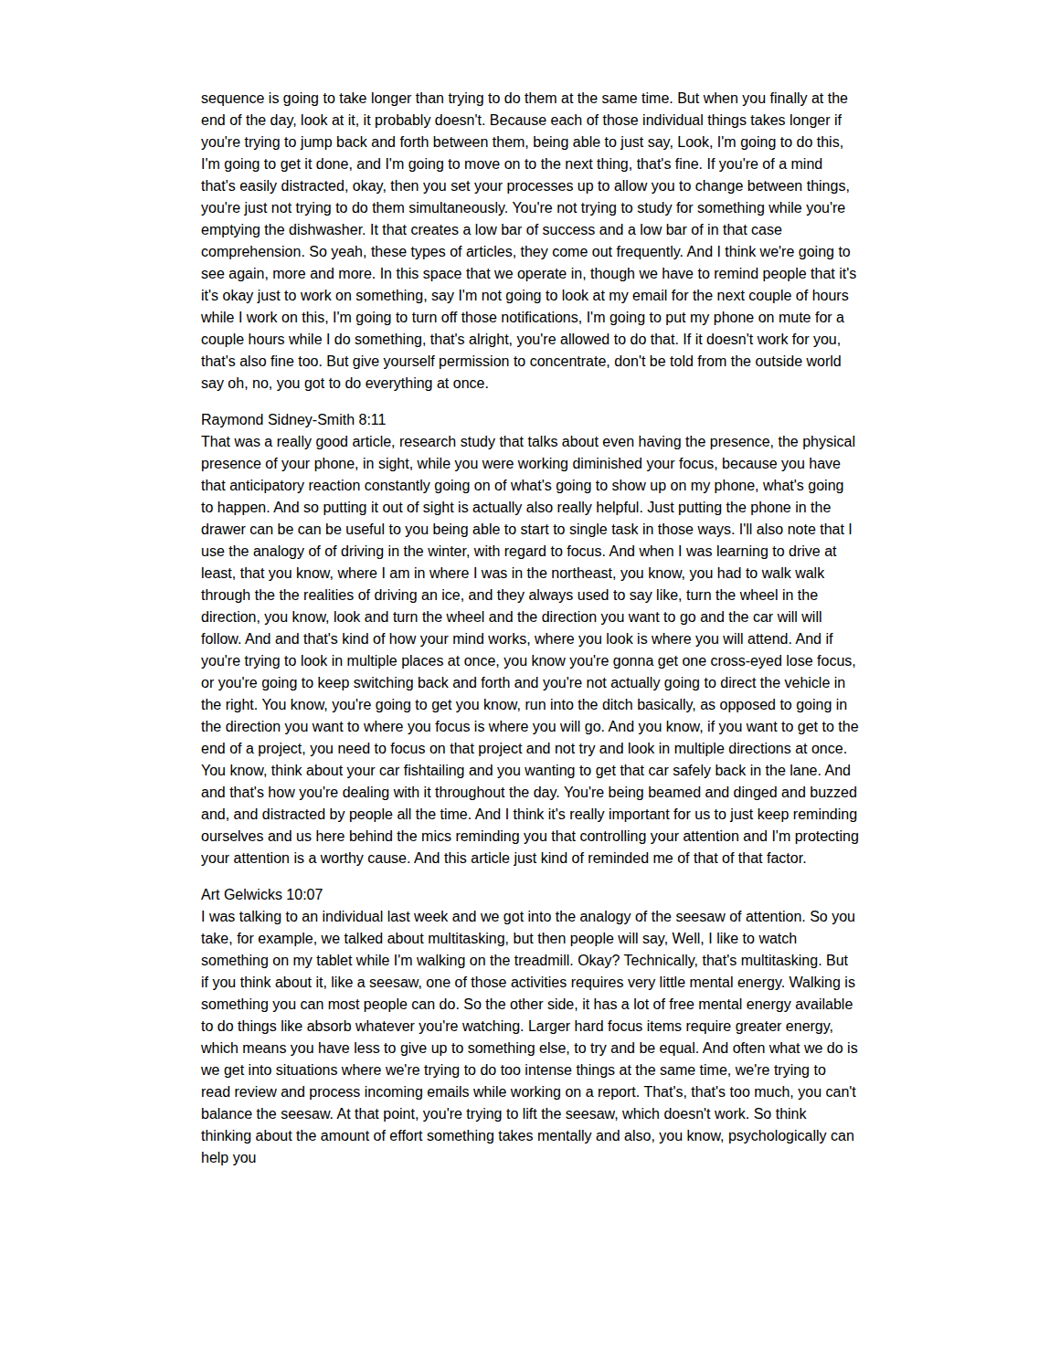sequence is going to take longer than trying to do them at the same time. But when you finally at the end of the day, look at it, it probably doesn't. Because each of those individual things takes longer if you're trying to jump back and forth between them, being able to just say, Look, I'm going to do this, I'm going to get it done, and I'm going to move on to the next thing, that's fine. If you're of a mind that's easily distracted, okay, then you set your processes up to allow you to change between things, you're just not trying to do them simultaneously. You're not trying to study for something while you're emptying the dishwasher. It that creates a low bar of success and a low bar of in that case comprehension. So yeah, these types of articles, they come out frequently. And I think we're going to see again, more and more. In this space that we operate in, though we have to remind people that it's it's okay just to work on something, say I'm not going to look at my email for the next couple of hours while I work on this, I'm going to turn off those notifications, I'm going to put my phone on mute for a couple hours while I do something, that's alright, you're allowed to do that. If it doesn't work for you, that's also fine too. But give yourself permission to concentrate, don't be told from the outside world say oh, no, you got to do everything at once.
Raymond Sidney-Smith 8:11
That was a really good article, research study that talks about even having the presence, the physical presence of your phone, in sight, while you were working diminished your focus, because you have that anticipatory reaction constantly going on of what's going to show up on my phone, what's going to happen. And so putting it out of sight is actually also really helpful. Just putting the phone in the drawer can be can be useful to you being able to start to single task in those ways. I'll also note that I use the analogy of of driving in the winter, with regard to focus. And when I was learning to drive at least, that you know, where I am in where I was in the northeast, you know, you had to walk walk through the the realities of driving an ice, and they always used to say like, turn the wheel in the direction, you know, look and turn the wheel and the direction you want to go and the car will will follow. And and that's kind of how your mind works, where you look is where you will attend. And if you're trying to look in multiple places at once, you know you're gonna get one cross-eyed lose focus, or you're going to keep switching back and forth and you're not actually going to direct the vehicle in the right. You know, you're going to get you know, run into the ditch basically, as opposed to going in the direction you want to where you focus is where you will go. And you know, if you want to get to the end of a project, you need to focus on that project and not try and look in multiple directions at once. You know, think about your car fishtailing and you wanting to get that car safely back in the lane. And and that's how you're dealing with it throughout the day. You're being beamed and dinged and buzzed and, and distracted by people all the time. And I think it's really important for us to just keep reminding ourselves and us here behind the mics reminding you that controlling your attention and I'm protecting your attention is a worthy cause. And this article just kind of reminded me of that of that factor.
Art Gelwicks 10:07
I was talking to an individual last week and we got into the analogy of the seesaw of attention. So you take, for example, we talked about multitasking, but then people will say, Well, I like to watch something on my tablet while I'm walking on the treadmill. Okay? Technically, that's multitasking. But if you think about it, like a seesaw, one of those activities requires very little mental energy. Walking is something you can most people can do. So the other side, it has a lot of free mental energy available to do things like absorb whatever you're watching. Larger hard focus items require greater energy, which means you have less to give up to something else, to try and be equal. And often what we do is we get into situations where we're trying to do too intense things at the same time, we're trying to read review and process incoming emails while working on a report. That's, that's too much, you can't balance the seesaw. At that point, you're trying to lift the seesaw, which doesn't work. So think thinking about the amount of effort something takes mentally and also, you know, psychologically can help you